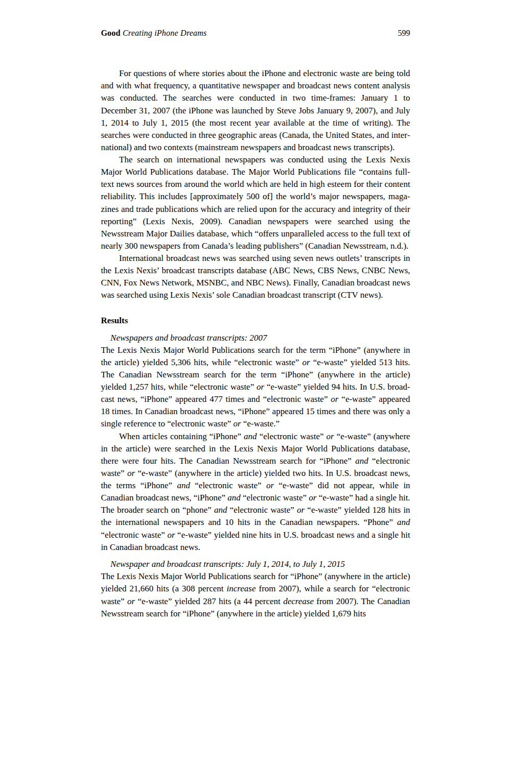Good Creating iPhone Dreams
599
For questions of where stories about the iPhone and electronic waste are being told and with what frequency, a quantitative newspaper and broadcast news content analysis was conducted. The searches were conducted in two time-frames: January 1 to December 31, 2007 (the iPhone was launched by Steve Jobs January 9, 2007), and July 1, 2014 to July 1, 2015 (the most recent year available at the time of writing). The searches were conducted in three geographic areas (Canada, the United States, and international) and two contexts (mainstream newspapers and broadcast news transcripts).
The search on international newspapers was conducted using the Lexis Nexis Major World Publications database. The Major World Publications file “contains full-text news sources from around the world which are held in high esteem for their content reliability. This includes [approximately 500 of] the world’s major newspapers, magazines and trade publications which are relied upon for the accuracy and integrity of their reporting” (Lexis Nexis, 2009). Canadian newspapers were searched using the Newsstream Major Dailies database, which “offers unparalleled access to the full text of nearly 300 newspapers from Canada’s leading publishers” (Canadian Newsstream, n.d.).
International broadcast news was searched using seven news outlets’ transcripts in the Lexis Nexis’ broadcast transcripts database (ABC News, CBS News, CNBC News, CNN, Fox News Network, MSNBC, and NBC News). Finally, Canadian broadcast news was searched using Lexis Nexis’ sole Canadian broadcast transcript (CTV news).
Results
Newspapers and broadcast transcripts: 2007
The Lexis Nexis Major World Publications search for the term “iPhone” (anywhere in the article) yielded 5,306 hits, while “electronic waste” or “e-waste” yielded 513 hits. The Canadian Newsstream search for the term “iPhone” (anywhere in the article) yielded 1,257 hits, while “electronic waste” or “e-waste” yielded 94 hits. In U.S. broadcast news, “iPhone” appeared 477 times and “electronic waste” or “e-waste” appeared 18 times. In Canadian broadcast news, “iPhone” appeared 15 times and there was only a single reference to “electronic waste” or “e-waste.”
When articles containing “iPhone” and “electronic waste” or “e-waste” (anywhere in the article) were searched in the Lexis Nexis Major World Publications database, there were four hits. The Canadian Newsstream search for “iPhone” and “electronic waste” or “e-waste” (anywhere in the article) yielded two hits. In U.S. broadcast news, the terms “iPhone” and “electronic waste” or “e-waste” did not appear, while in Canadian broadcast news, “iPhone” and “electronic waste” or “e-waste” had a single hit. The broader search on “phone” and “electronic waste” or “e-waste” yielded 128 hits in the international newspapers and 10 hits in the Canadian newspapers. “Phone” and “electronic waste” or “e-waste” yielded nine hits in U.S. broadcast news and a single hit in Canadian broadcast news.
Newspaper and broadcast transcripts: July 1, 2014, to July 1, 2015
The Lexis Nexis Major World Publications search for “iPhone” (anywhere in the article) yielded 21,660 hits (a 308 percent increase from 2007), while a search for “electronic waste” or “e-waste” yielded 287 hits (a 44 percent decrease from 2007). The Canadian Newsstream search for “iPhone” (anywhere in the article) yielded 1,679 hits